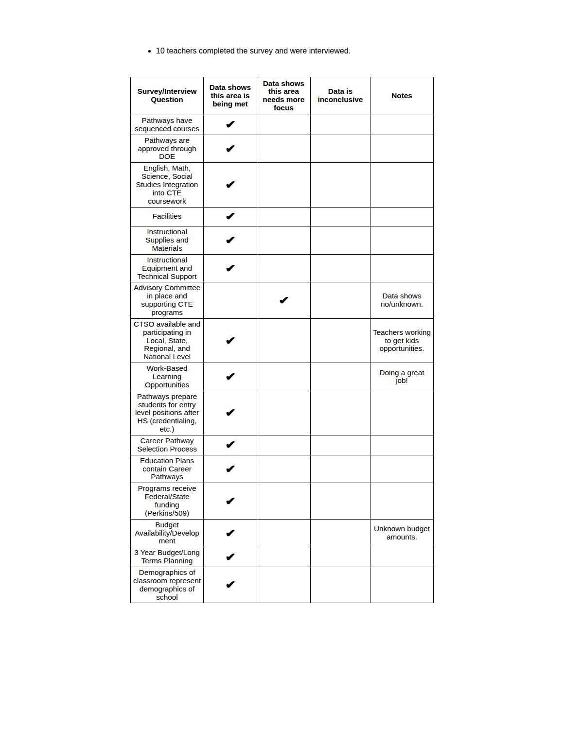10 teachers completed the survey and were interviewed.
| Survey/Interview Question | Data shows this area is being met | Data shows this area needs more focus | Data is inconclusive | Notes |
| --- | --- | --- | --- | --- |
| Pathways have sequenced courses | ✔ | | | |
| Pathways are approved through DOE | ✔ | | | |
| English, Math, Science, Social Studies Integration into CTE coursework | ✔ | | | |
| Facilities | ✔ | | | |
| Instructional Supplies and Materials | ✔ | | | |
| Instructional Equipment and Technical Support | ✔ | | | |
| Advisory Committee in place and supporting CTE programs | | ✔ | | Data shows no/unknown. |
| CTSO available and participating in Local, State, Regional, and National Level | ✔ | | | Teachers working to get kids opportunities. |
| Work-Based Learning Opportunities | ✔ | | | Doing a great job! |
| Pathways prepare students for entry level positions after HS (credentialing, etc.) | ✔ | | | |
| Career Pathway Selection Process | ✔ | | | |
| Education Plans contain Career Pathways | ✔ | | | |
| Programs receive Federal/State funding (Perkins/509) | ✔ | | | |
| Budget Availability/Development | ✔ | | | Unknown budget amounts. |
| 3 Year Budget/Long Terms Planning | ✔ | | | |
| Demographics of classroom represent demographics of school | ✔ | | | |